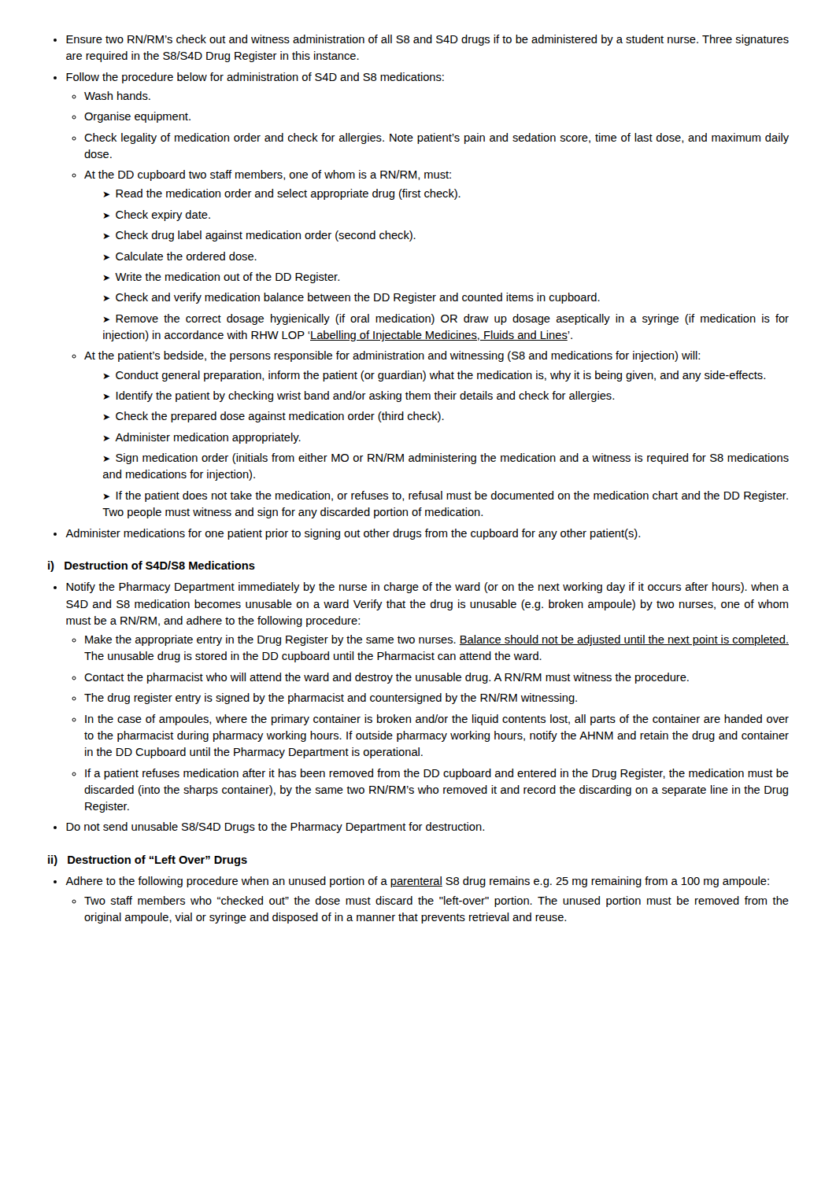Ensure two RN/RM’s check out and witness administration of all S8 and S4D drugs if to be administered by a student nurse. Three signatures are required in the S8/S4D Drug Register in this instance.
Follow the procedure below for administration of S4D and S8 medications:
Wash hands.
Organise equipment.
Check legality of medication order and check for allergies. Note patient’s pain and sedation score, time of last dose, and maximum daily dose.
At the DD cupboard two staff members, one of whom is a RN/RM, must:
Read the medication order and select appropriate drug (first check).
Check expiry date.
Check drug label against medication order (second check).
Calculate the ordered dose.
Write the medication out of the DD Register.
Check and verify medication balance between the DD Register and counted items in cupboard.
Remove the correct dosage hygienically (if oral medication) OR draw up dosage aseptically in a syringe (if medication is for injection) in accordance with RHW LOP ‘Labelling of Injectable Medicines, Fluids and Lines’.
At the patient’s bedside, the persons responsible for administration and witnessing (S8 and medications for injection) will:
Conduct general preparation, inform the patient (or guardian) what the medication is, why it is being given, and any side-effects.
Identify the patient by checking wrist band and/or asking them their details and check for allergies.
Check the prepared dose against medication order (third check).
Administer medication appropriately.
Sign medication order (initials from either MO or RN/RM administering the medication and a witness is required for S8 medications and medications for injection).
If the patient does not take the medication, or refuses to, refusal must be documented on the medication chart and the DD Register. Two people must witness and sign for any discarded portion of medication.
Administer medications for one patient prior to signing out other drugs from the cupboard for any other patient(s).
i) Destruction of S4D/S8 Medications
Notify the Pharmacy Department immediately by the nurse in charge of the ward (or on the next working day if it occurs after hours). when a S4D and S8 medication becomes unusable on a ward Verify that the drug is unusable (e.g. broken ampoule) by two nurses, one of whom must be a RN/RM, and adhere to the following procedure:
Make the appropriate entry in the Drug Register by the same two nurses. Balance should not be adjusted until the next point is completed. The unusable drug is stored in the DD cupboard until the Pharmacist can attend the ward.
Contact the pharmacist who will attend the ward and destroy the unusable drug. A RN/RM must witness the procedure.
The drug register entry is signed by the pharmacist and countersigned by the RN/RM witnessing.
In the case of ampoules, where the primary container is broken and/or the liquid contents lost, all parts of the container are handed over to the pharmacist during pharmacy working hours. If outside pharmacy working hours, notify the AHNM and retain the drug and container in the DD Cupboard until the Pharmacy Department is operational.
If a patient refuses medication after it has been removed from the DD cupboard and entered in the Drug Register, the medication must be discarded (into the sharps container), by the same two RN/RM’s who removed it and record the discarding on a separate line in the Drug Register.
Do not send unusable S8/S4D Drugs to the Pharmacy Department for destruction.
ii) Destruction of “Left Over” Drugs
Adhere to the following procedure when an unused portion of a parenteral S8 drug remains e.g. 25 mg remaining from a 100 mg ampoule:
Two staff members who “checked out” the dose must discard the "left-over" portion. The unused portion must be removed from the original ampoule, vial or syringe and disposed of in a manner that prevents retrieval and reuse.